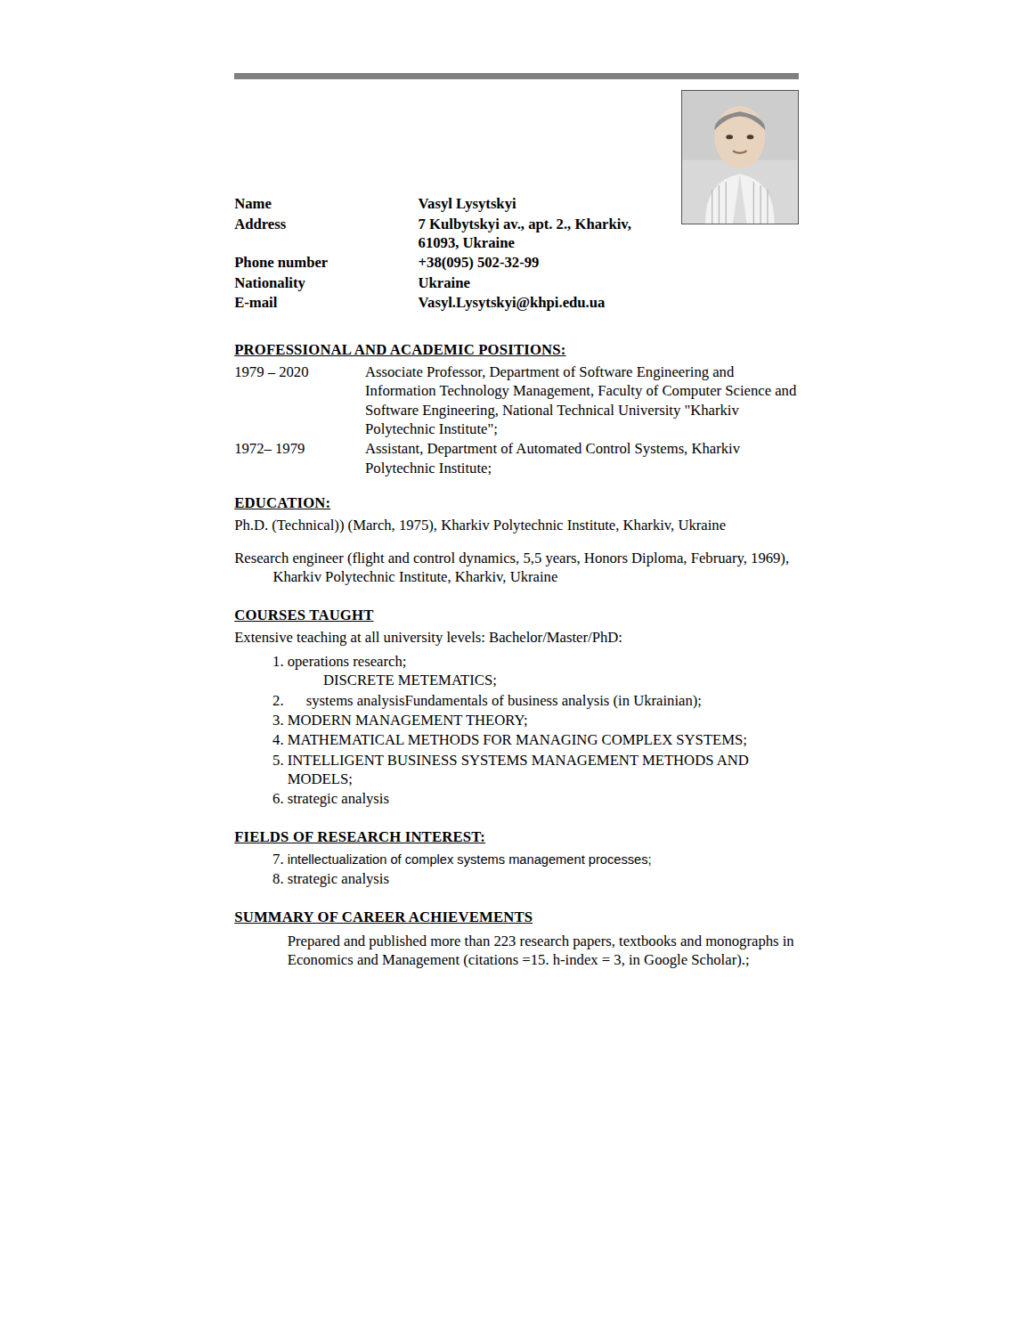| Name | Vasyl Lysytskyi |
| Address | 7 Kulbytskyi av., apt. 2., Kharkiv, 61093, Ukraine |
| Phone number | +38(095) 502-32-99 |
| Nationality | Ukraine |
| E-mail | Vasyl.Lysytskyi@khpi.edu.ua |
PROFESSIONAL AND ACADEMIC POSITIONS:
| 1979 – 2020 | Associate Professor, Department of Software Engineering and Information Technology Management, Faculty of Computer Science and Software Engineering, National Technical University "Kharkiv Polytechnic Institute"; |
| 1972– 1979 | Assistant, Department of Automated Control Systems, Kharkiv Polytechnic Institute; |
EDUCATION:
Ph.D. (Technical)) (March, 1975), Kharkiv Polytechnic Institute, Kharkiv, Ukraine
Research engineer (flight and control dynamics, 5,5 years, Honors Diploma, February, 1969), Kharkiv Polytechnic Institute, Kharkiv, Ukraine
COURSES TAUGHT
Extensive teaching at all university levels: Bachelor/Master/PhD:
operations research; DISCRETE METEMATICS;
systems analysisFundamentals of business analysis (in Ukrainian);
MODERN MANAGEMENT THEORY;
MATHEMATICAL METHODS FOR MANAGING COMPLEX SYSTEMS;
INTELLIGENT BUSINESS SYSTEMS MANAGEMENT METHODS AND MODELS;
strategic analysis
FIELDS OF RESEARCH INTEREST:
intellectualization of complex systems management processes;
strategic analysis
SUMMARY OF CAREER ACHIEVEMENTS
Prepared and published more than 223 research papers, textbooks and monographs in Economics and Management (citations =15. h-index = 3, in Google Scholar).;